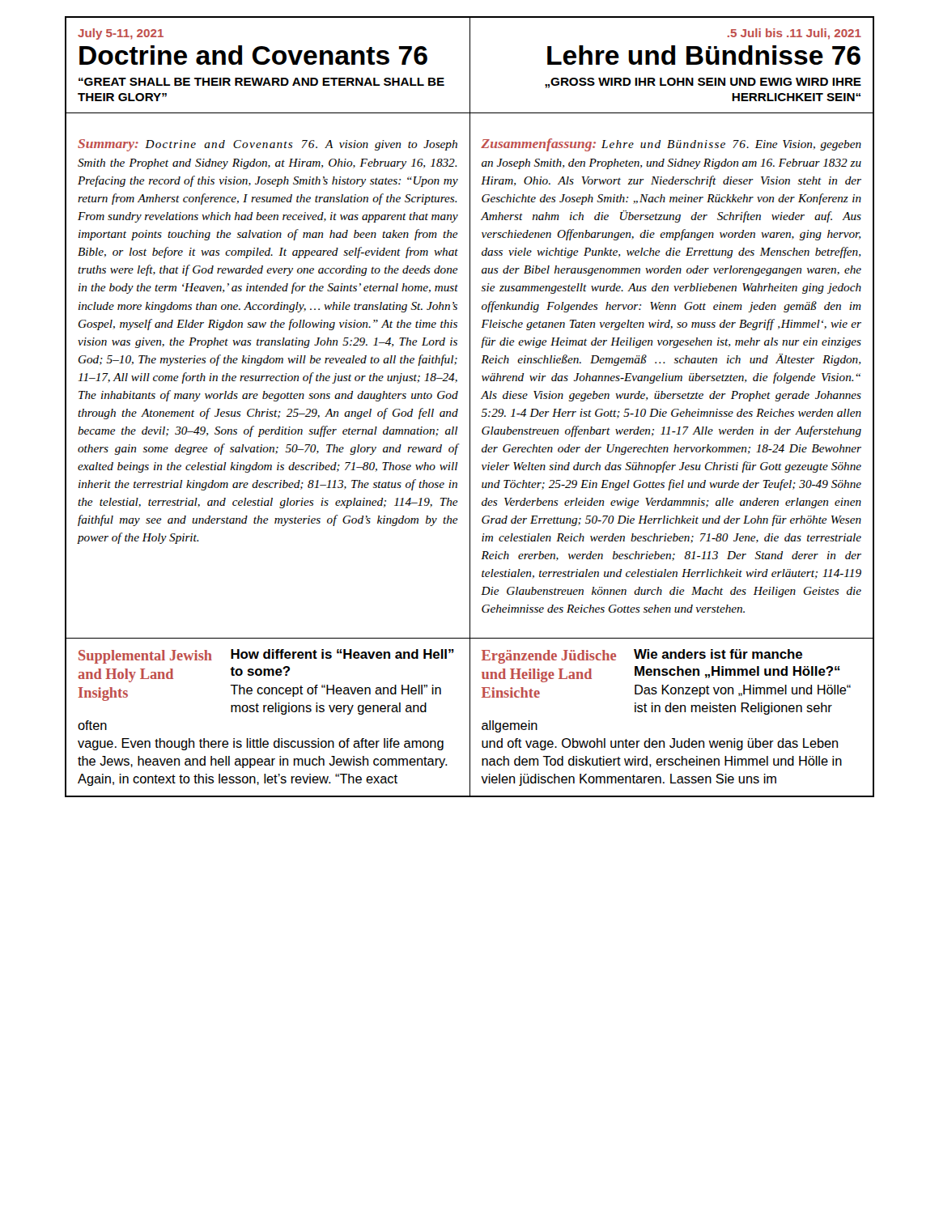| July 5-11, 2021 Doctrine and Covenants 76 “Great shall be their reward and eternal shall be their glory” | .5 Juli bis .11 Juli, 2021 Lehre und Bündnisse 76 „Groß wird ihr Lohn sein und ewig wird ihre Herrlichkeit sein“ |
| Summary: Doctrine and Covenants 76. A vision given to Joseph Smith the Prophet and Sidney Rigdon, at Hiram, Ohio, February 16, 1832. Prefacing the record of this vision, Joseph Smith’s history states: “Upon my return from Amherst conference, I resumed the translation of the Scriptures. From sundry revelations which had been received, it was apparent that many important points touching the salvation of man had been taken from the Bible, or lost before it was compiled. It appeared self-evident from what truths were left, that if God rewarded every one according to the deeds done in the body the term ‘Heaven,’ as intended for the Saints’ eternal home, must include more kingdoms than one. Accordingly, … while translating St. John’s Gospel, myself and Elder Rigdon saw the following vision.” At the time this vision was given, the Prophet was translating John 5:29. 1–4, The Lord is God; 5–10, The mysteries of the kingdom will be revealed to all the faithful; 11–17, All will come forth in the resurrection of the just or the unjust; 18–24, The inhabitants of many worlds are begotten sons and daughters unto God through the Atonement of Jesus Christ; 25–29, An angel of God fell and became the devil; 30–49, Sons of perdition suffer eternal damnation; all others gain some degree of salvation; 50–70, The glory and reward of exalted beings in the celestial kingdom is described; 71–80, Those who will inherit the terrestrial kingdom are described; 81–113, The status of those in the telestial, terrestrial, and celestial glories is explained; 114–19, The faithful may see and understand the mysteries of God’s kingdom by the power of the Holy Spirit. | Zusammenfassung: Lehre und Bündnisse 76. Eine Vision, gegeben an Joseph Smith, den Propheten, und Sidney Rigdon am 16. Februar 1832 zu Hiram, Ohio. Als Vorwort zur Niederschrift dieser Vision steht in der Geschichte des Joseph Smith: „Nach meiner Rückkehr von der Konferenz in Amherst nahm ich die Übersetzung der Schriften wieder auf. Aus verschiedenen Offenbarungen, die empfangen worden waren, ging hervor, dass viele wichtige Punkte, welche die Errettung des Menschen betreffen, aus der Bibel herausgenommen worden oder verlorengegangen waren, ehe sie zusammengestellt wurde. Aus den verbliebenen Wahrheiten ging jedoch offenkundig Folgendes hervor: Wenn Gott einem jeden gemäß den im Fleische getanen Taten vergelten wird, so muss der Begriff ‚Himmel‘, wie er für die ewige Heimat der Heiligen vorgesehen ist, mehr als nur ein einziges Reich einschließen. Demgemäß … schauten ich und Ältester Rigdon, während wir das Johannes-Evangelium übersetzten, die folgende Vision.“ Als diese Vision gegeben wurde, übersetzte der Prophet gerade Johannes 5:29. 1-4 Der Herr ist Gott; 5-10 Die Geheimnisse des Reiches werden allen Glaubenstreuen offenbart werden; 11-17 Alle werden in der Auferstehung der Gerechten oder der Ungerechten hervorkommen; 18-24 Die Bewohner vieler Welten sind durch das Sühnopfer Jesu Christi für Gott gezeugte Söhne und Töchter; 25-29 Ein Engel Gottes fiel und wurde der Teufel; 30-49 Söhne des Verderbens erleiden ewige Verdammnis; alle anderen erlangen einen Grad der Errettung; 50-70 Die Herrlichkeit und der Lohn für erhöhte Wesen im celestialen Reich werden beschrieben; 71-80 Jene, die das terrestriale Reich ererben, werden beschrieben; 81-113 Der Stand derer in der telestialen, terrestrialen und celestialen Herrlichkeit wird erläutert; 114-119 Die Glaubenstreuen können durch die Macht des Heiligen Geistes die Geheimnisse des Reiches Gottes sehen und verstehen. |
| Supplemental Jewish and Holy Land Insights How different is “Heaven and Hell” to some? The concept of “Heaven and Hell” in most religions is very general and often vague. Even though there is little discussion of after life among the Jews, heaven and hell appear in much Jewish commentary. Again, in context to this lesson, let’s review. “The exact | Ergänzende Jüdische und Heilige Land Einsichte Wie anders ist für manche Menschen „Himmel und Hölle?“ Das Konzept von „Himmel und Hölle“ ist in den meisten Religionen sehr allgemein und oft vage. Obwohl unter den Juden wenig über das Leben nach dem Tod diskutiert wird, erscheinen Himmel und Hölle in vielen jüdischen Kommentaren. Lassen Sie uns im |